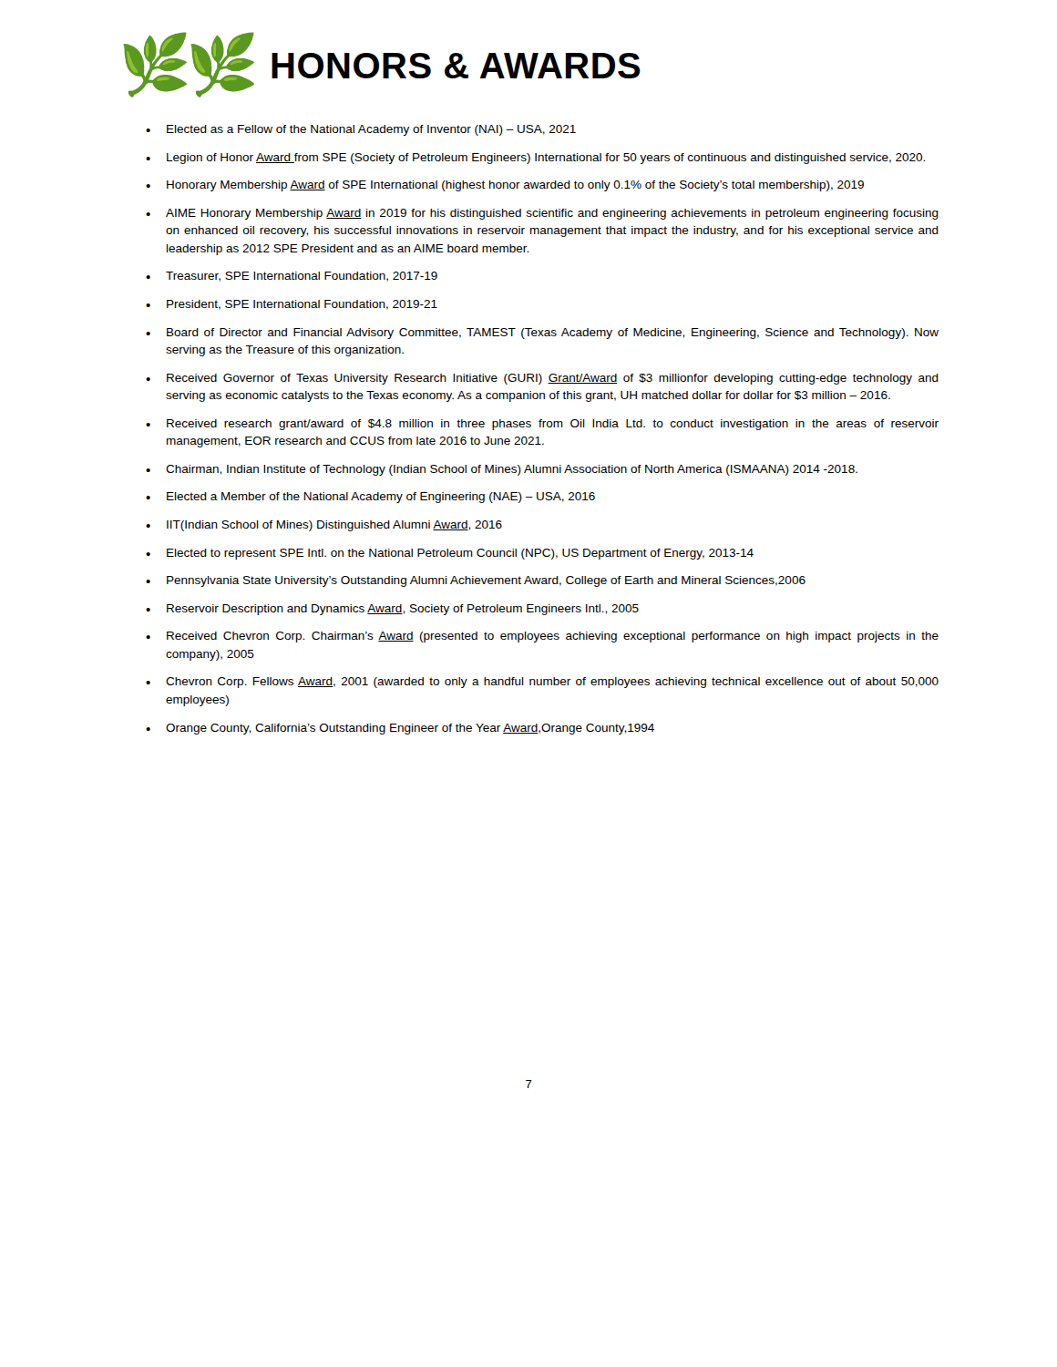🌿🌿
HONORS & AWARDS
Elected as a Fellow of the National Academy of Inventor (NAI) – USA, 2021
Legion of Honor Award from SPE (Society of Petroleum Engineers) International for 50 years of continuous and distinguished service, 2020.
Honorary Membership Award of SPE International (highest honor awarded to only 0.1% of the Society’s total membership), 2019
AIME Honorary Membership Award in 2019 for his distinguished scientific and engineering achievements in petroleum engineering focusing on enhanced oil recovery, his successful innovations in reservoir management that impact the industry, and for his exceptional service and leadership as 2012 SPE President and as an AIME board member.
Treasurer, SPE International Foundation, 2017-19
President, SPE International Foundation, 2019-21
Board of Director and Financial Advisory Committee, TAMEST (Texas Academy of Medicine, Engineering, Science and Technology). Now serving as the Treasure of this organization.
Received Governor of Texas University Research Initiative (GURI) Grant/Award of $3 millionfor developing cutting-edge technology and serving as economic catalysts to the Texas economy. As a companion of this grant, UH matched dollar for dollar for $3 million – 2016.
Received research grant/award of $4.8 million in three phases from Oil India Ltd. to conduct investigation in the areas of reservoir management, EOR research and CCUS from late 2016 to June 2021.
Chairman, Indian Institute of Technology (Indian School of Mines) Alumni Association of North America (ISMAANA) 2014 -2018.
Elected a Member of the National Academy of Engineering (NAE) – USA, 2016
IIT(Indian School of Mines) Distinguished Alumni Award, 2016
Elected to represent SPE Intl. on the National Petroleum Council (NPC), US Department of Energy, 2013-14
Pennsylvania State University’s Outstanding Alumni Achievement Award, College of Earth and Mineral Sciences,2006
Reservoir Description and Dynamics Award, Society of Petroleum Engineers Intl., 2005
Received Chevron Corp. Chairman’s Award (presented to employees achieving exceptional performance on high impact projects in the company), 2005
Chevron Corp. Fellows Award, 2001 (awarded to only a handful number of employees achieving technical excellence out of about 50,000 employees)
Orange County, California’s Outstanding Engineer of the Year Award,Orange County,1994
7